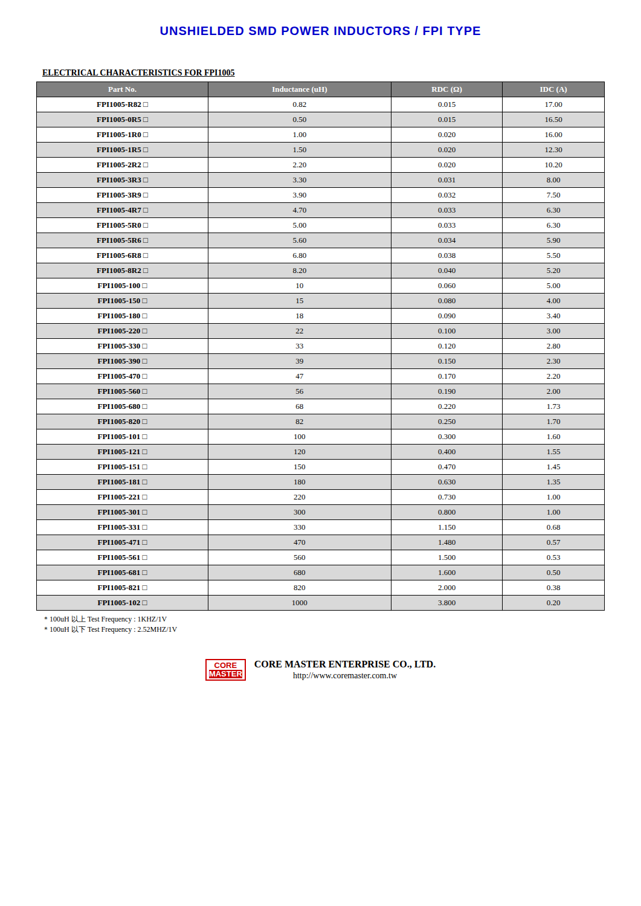UNSHIELDED SMD POWER INDUCTORS / FPI TYPE
ELECTRICAL CHARACTERISTICS FOR FPI1005
| Part No. | Inductance (uH) | RDC (Ω) | IDC (A) |
| --- | --- | --- | --- |
| FPI1005-R82 □ | 0.82 | 0.015 | 17.00 |
| FPI1005-0R5 □ | 0.50 | 0.015 | 16.50 |
| FPI1005-1R0 □ | 1.00 | 0.020 | 16.00 |
| FPI1005-1R5 □ | 1.50 | 0.020 | 12.30 |
| FPI1005-2R2 □ | 2.20 | 0.020 | 10.20 |
| FPI1005-3R3 □ | 3.30 | 0.031 | 8.00 |
| FPI1005-3R9 □ | 3.90 | 0.032 | 7.50 |
| FPI1005-4R7 □ | 4.70 | 0.033 | 6.30 |
| FPI1005-5R0 □ | 5.00 | 0.033 | 6.30 |
| FPI1005-5R6 □ | 5.60 | 0.034 | 5.90 |
| FPI1005-6R8 □ | 6.80 | 0.038 | 5.50 |
| FPI1005-8R2 □ | 8.20 | 0.040 | 5.20 |
| FPI1005-100 □ | 10 | 0.060 | 5.00 |
| FPI1005-150 □ | 15 | 0.080 | 4.00 |
| FPI1005-180 □ | 18 | 0.090 | 3.40 |
| FPI1005-220 □ | 22 | 0.100 | 3.00 |
| FPI1005-330 □ | 33 | 0.120 | 2.80 |
| FPI1005-390 □ | 39 | 0.150 | 2.30 |
| FPI1005-470 □ | 47 | 0.170 | 2.20 |
| FPI1005-560 □ | 56 | 0.190 | 2.00 |
| FPI1005-680 □ | 68 | 0.220 | 1.73 |
| FPI1005-820 □ | 82 | 0.250 | 1.70 |
| FPI1005-101 □ | 100 | 0.300 | 1.60 |
| FPI1005-121 □ | 120 | 0.400 | 1.55 |
| FPI1005-151 □ | 150 | 0.470 | 1.45 |
| FPI1005-181 □ | 180 | 0.630 | 1.35 |
| FPI1005-221 □ | 220 | 0.730 | 1.00 |
| FPI1005-301 □ | 300 | 0.800 | 1.00 |
| FPI1005-331 □ | 330 | 1.150 | 0.68 |
| FPI1005-471 □ | 470 | 1.480 | 0.57 |
| FPI1005-561 □ | 560 | 1.500 | 0.53 |
| FPI1005-681 □ | 680 | 1.600 | 0.50 |
| FPI1005-821 □ | 820 | 2.000 | 0.38 |
| FPI1005-102 □ | 1000 | 3.800 | 0.20 |
＊100uH 以上 Test Frequency : 1KHZ/1V
＊100uH 以下 Test Frequency : 2.52MHZ/1V
CORE MASTER
CORE MASTER ENTERPRISE CO., LTD. http://www.coremaster.com.tw